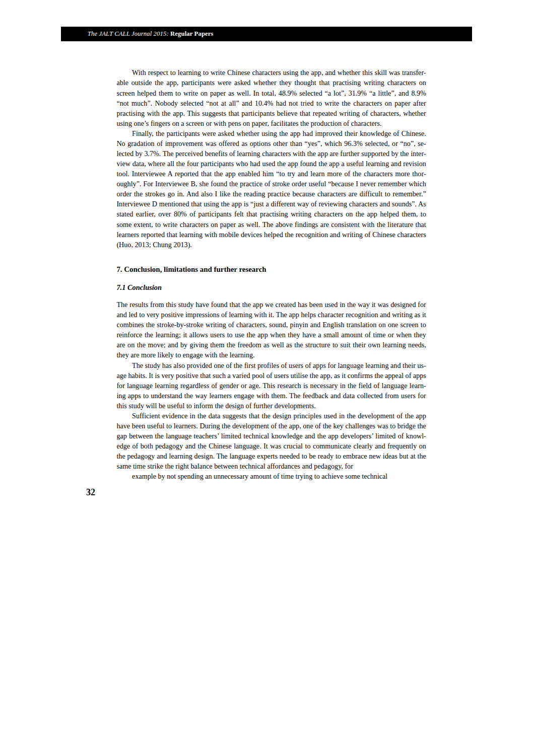The JALT CALL Journal 2015: Regular Papers
With respect to learning to write Chinese characters using the app, and whether this skill was transferable outside the app, participants were asked whether they thought that practising writing characters on screen helped them to write on paper as well. In total, 48.9% selected “a lot”, 31.9% “a little”, and 8.9% “not much”. Nobody selected “not at all” and 10.4% had not tried to write the characters on paper after practising with the app. This suggests that participants believe that repeated writing of characters, whether using one’s fingers on a screen or with pens on paper, facilitates the production of characters.
Finally, the participants were asked whether using the app had improved their knowledge of Chinese. No gradation of improvement was offered as options other than “yes”, which 96.3% selected, or “no”, selected by 3.7%. The perceived benefits of learning characters with the app are further supported by the interview data, where all the four participants who had used the app found the app a useful learning and revision tool. Interviewee A reported that the app enabled him “to try and learn more of the characters more thoroughly”. For Interviewee B, she found the practice of stroke order useful “because I never remember which order the strokes go in. And also I like the reading practice because characters are difficult to remember.” Interviewee D mentioned that using the app is “just a different way of reviewing characters and sounds”. As stated earlier, over 80% of participants felt that practising writing characters on the app helped them, to some extent, to write characters on paper as well. The above findings are consistent with the literature that learners reported that learning with mobile devices helped the recognition and writing of Chinese characters (Huo, 2013; Chung 2013).
7. Conclusion, limitations and further research
7.1 Conclusion
The results from this study have found that the app we created has been used in the way it was designed for and led to very positive impressions of learning with it. The app helps character recognition and writing as it combines the stroke-by-stroke writing of characters, sound, pinyin and English translation on one screen to reinforce the learning; it allows users to use the app when they have a small amount of time or when they are on the move; and by giving them the freedom as well as the structure to suit their own learning needs, they are more likely to engage with the learning.
The study has also provided one of the first profiles of users of apps for language learning and their usage habits. It is very positive that such a varied pool of users utilise the app, as it confirms the appeal of apps for language learning regardless of gender or age. This research is necessary in the field of language learning apps to understand the way learners engage with them. The feedback and data collected from users for this study will be useful to inform the design of further developments.
Sufficient evidence in the data suggests that the design principles used in the development of the app have been useful to learners. During the development of the app, one of the key challenges was to bridge the gap between the language teachers’ limited technical knowledge and the app developers’ limited of knowledge of both pedagogy and the Chinese language. It was crucial to communicate clearly and frequently on the pedagogy and learning design. The language experts needed to be ready to embrace new ideas but at the same time strike the right balance between technical affordances and pedagogy, for
example by not spending an unnecessary amount of time trying to achieve some technical
32